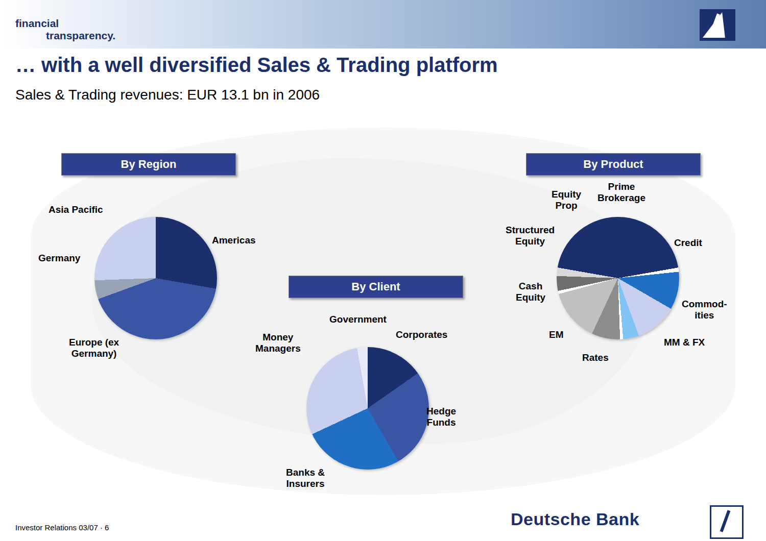financial transparency.
… with a well diversified Sales & Trading platform
Sales & Trading revenues: EUR 13.1 bn in 2006
By Region
By Product
By Client
Asia Pacific
Americas
Germany
Europe (ex
Germany)
Government
Corporates
Money
Managers
Hedge
Funds
Banks &
Insurers
Equity
Prop
Prime
Brokerage
Structured
Equity
Credit
Cash
Equity
Commod-
ities
EM
MM & FX
Rates
Investor Relations 03/07 · 6
Deutsche Bank